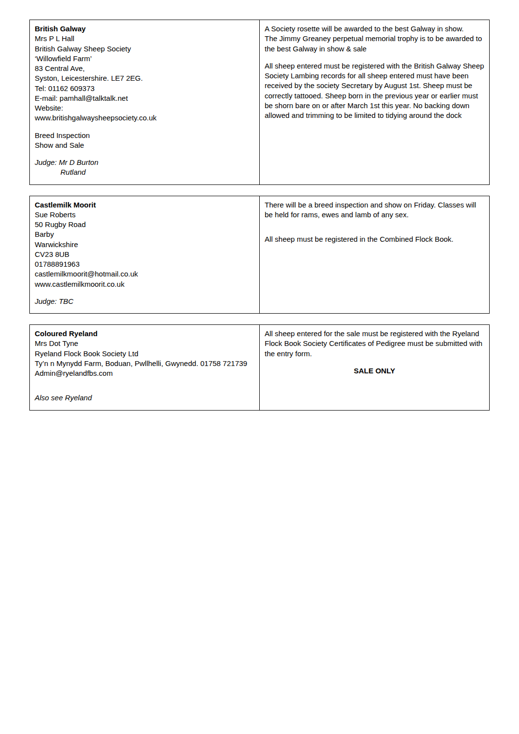| British Galway Mrs P L Hall British Galway Sheep Society ‘Willowfield Farm’ 83 Central Ave, Syston, Leicestershire. LE7 2EG. Tel: 01162 609373 E-mail: pamhall@talktalk.net Website: www.britishgalwaysheepsociety.co.uk Breed Inspection Show and Sale Judge: Mr D Burton Rutland | A Society rosette will be awarded to the best Galway in show. The Jimmy Greaney perpetual memorial trophy is to be awarded to the best Galway in show & sale All sheep entered must be registered with the British Galway Sheep Society Lambing records for all sheep entered must have been received by the society Secretary by August 1st. Sheep must be correctly tattooed. Sheep born in the previous year or earlier must be shorn bare on or after March 1st this year. No backing down allowed and trimming to be limited to tidying around the dock |
| Castlemilk Moorit Sue Roberts 50 Rugby Road Barby Warwickshire CV23 8UB 01788891963 castlemilkmoorit@hotmail.co.uk www.castlemilkmoorit.co.uk Judge: TBC | There will be a breed inspection and show on Friday. Classes will be held for rams, ewes and lamb of any sex. All sheep must be registered in the Combined Flock Book. |
| Coloured Ryeland Mrs Dot Tyne Ryeland Flock Book Society Ltd Ty’n n Mynydd Farm, Boduan, Pwllhelli, Gwynedd. 01758 721739 Admin@ryelandfbs.com Also see Ryeland | All sheep entered for the sale must be registered with the Ryeland Flock Book Society Certificates of Pedigree must be submitted with the entry form. SALE ONLY |